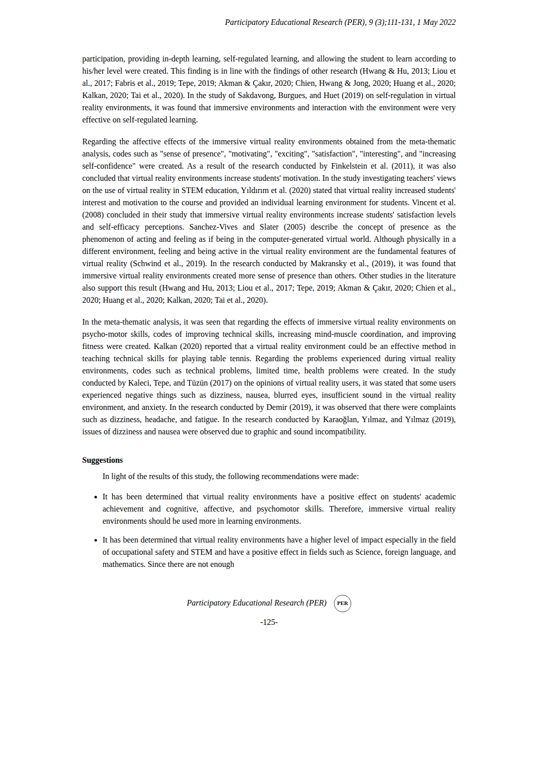Participatory Educational Research (PER), 9 (3);111-131, 1 May 2022
participation, providing in-depth learning, self-regulated learning, and allowing the student to learn according to his/her level were created. This finding is in line with the findings of other research (Hwang & Hu, 2013; Liou et al., 2017; Fabris et al., 2019; Tepe, 2019; Akman & Çakır, 2020; Chien, Hwang & Jong, 2020; Huang et al., 2020; Kalkan, 2020; Tai et al., 2020). In the study of Sakdavong, Burgues, and Huet (2019) on self-regulation in virtual reality environments, it was found that immersive environments and interaction with the environment were very effective on self-regulated learning.
Regarding the affective effects of the immersive virtual reality environments obtained from the meta-thematic analysis, codes such as "sense of presence", "motivating", "exciting", "satisfaction", "interesting", and "increasing self-confidence" were created. As a result of the research conducted by Finkelstein et al. (2011), it was also concluded that virtual reality environments increase students' motivation. In the study investigating teachers' views on the use of virtual reality in STEM education, Yıldırım et al. (2020) stated that virtual reality increased students' interest and motivation to the course and provided an individual learning environment for students. Vincent et al. (2008) concluded in their study that immersive virtual reality environments increase students' satisfaction levels and self-efficacy perceptions. Sanchez-Vives and Slater (2005) describe the concept of presence as the phenomenon of acting and feeling as if being in the computer-generated virtual world. Although physically in a different environment, feeling and being active in the virtual reality environment are the fundamental features of virtual reality (Schwind et al., 2019). In the research conducted by Makransky et al., (2019), it was found that immersive virtual reality environments created more sense of presence than others. Other studies in the literature also support this result (Hwang and Hu, 2013; Liou et al., 2017; Tepe, 2019; Akman & Çakır, 2020; Chien et al., 2020; Huang et al., 2020; Kalkan, 2020; Tai et al., 2020).
In the meta-thematic analysis, it was seen that regarding the effects of immersive virtual reality environments on psycho-motor skills, codes of improving technical skills, increasing mind-muscle coordination, and improving fitness were created. Kalkan (2020) reported that a virtual reality environment could be an effective method in teaching technical skills for playing table tennis. Regarding the problems experienced during virtual reality environments, codes such as technical problems, limited time, health problems were created. In the study conducted by Kaleci, Tepe, and Tüzün (2017) on the opinions of virtual reality users, it was stated that some users experienced negative things such as dizziness, nausea, blurred eyes, insufficient sound in the virtual reality environment, and anxiety. In the research conducted by Demir (2019), it was observed that there were complaints such as dizziness, headache, and fatigue. In the research conducted by Karaoğlan, Yılmaz, and Yılmaz (2019), issues of dizziness and nausea were observed due to graphic and sound incompatibility.
Suggestions
In light of the results of this study, the following recommendations were made:
It has been determined that virtual reality environments have a positive effect on students' academic achievement and cognitive, affective, and psychomotor skills. Therefore, immersive virtual reality environments should be used more in learning environments.
It has been determined that virtual reality environments have a higher level of impact especially in the field of occupational safety and STEM and have a positive effect in fields such as Science, foreign language, and mathematics. Since there are not enough
Participatory Educational Research (PER) PER
-125-